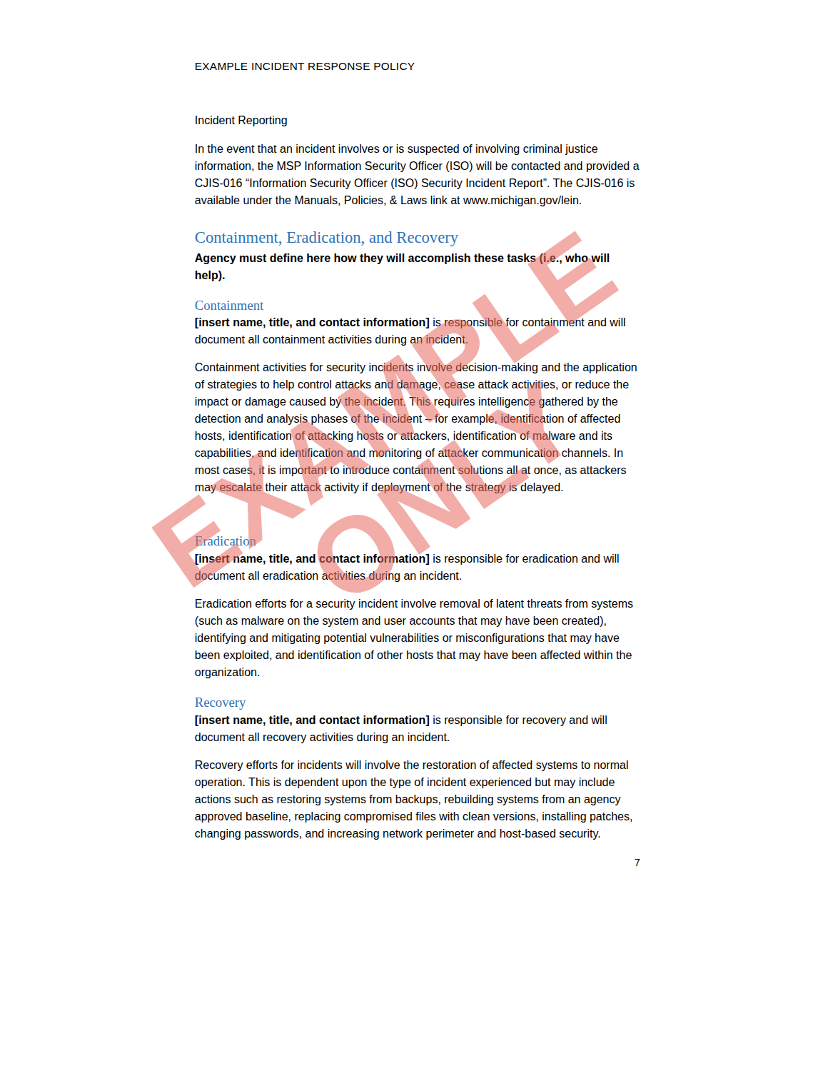EXAMPLE ONLY
EXAMPLE INCIDENT RESPONSE POLICY
Incident Reporting
In the event that an incident involves or is suspected of involving criminal justice information, the MSP Information Security Officer (ISO) will be contacted and provided a CJIS-016 “Information Security Officer (ISO) Security Incident Report”. The CJIS-016 is available under the Manuals, Policies, & Laws link at www.michigan.gov/lein.
Containment, Eradication, and Recovery
Agency must define here how they will accomplish these tasks (i.e., who will help).
Containment
[insert name, title, and contact information] is responsible for containment and will document all containment activities during an incident.
Containment activities for security incidents involve decision-making and the application of strategies to help control attacks and damage, cease attack activities, or reduce the impact or damage caused by the incident. This requires intelligence gathered by the detection and analysis phases of the incident – for example, identification of affected hosts, identification of attacking hosts or attackers, identification of malware and its capabilities, and identification and monitoring of attacker communication channels. In most cases, it is important to introduce containment solutions all at once, as attackers may escalate their attack activity if deployment of the strategy is delayed.
Eradication
[insert name, title, and contact information] is responsible for eradication and will document all eradication activities during an incident.
Eradication efforts for a security incident involve removal of latent threats from systems (such as malware on the system and user accounts that may have been created), identifying and mitigating potential vulnerabilities or misconfigurations that may have been exploited, and identification of other hosts that may have been affected within the organization.
Recovery
[insert name, title, and contact information] is responsible for recovery and will document all recovery activities during an incident.
Recovery efforts for incidents will involve the restoration of affected systems to normal operation. This is dependent upon the type of incident experienced but may include actions such as restoring systems from backups, rebuilding systems from an agency approved baseline, replacing compromised files with clean versions, installing patches, changing passwords, and increasing network perimeter and host-based security.
7